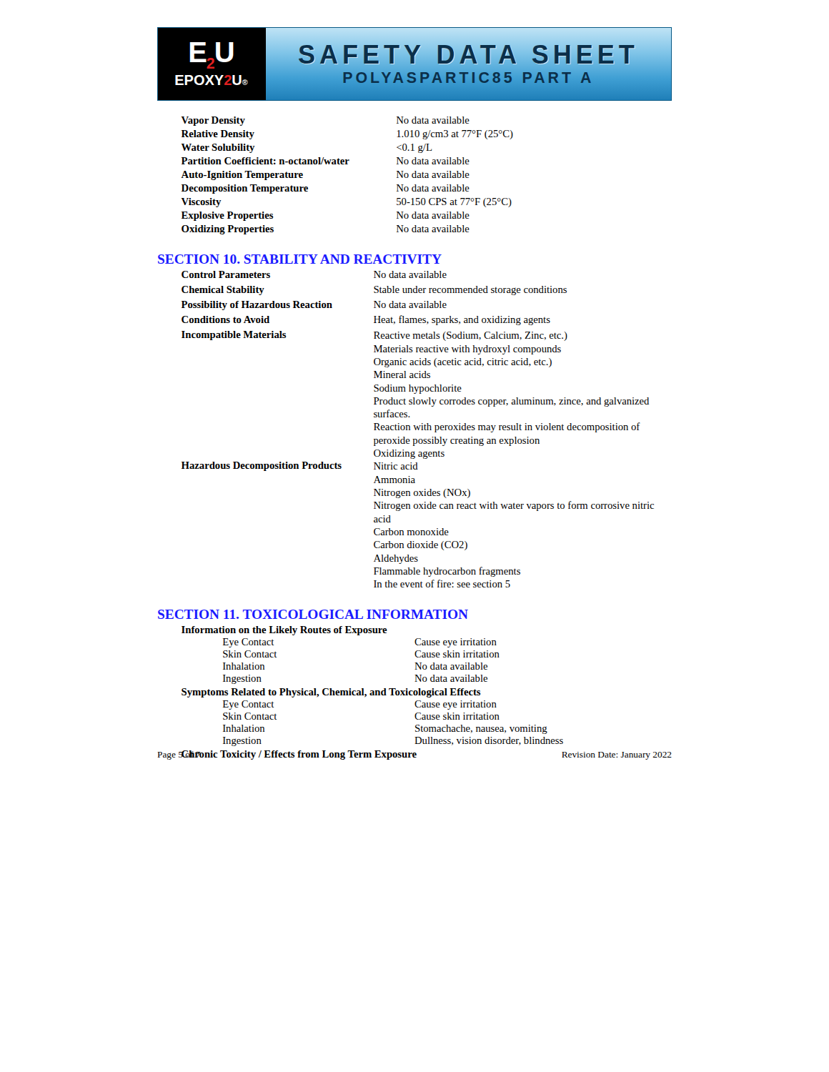E2 U
EPOXY2 U®
SAFETY DATA SHEET
POLYASPARTIC85 PART A
| Vapor Density | No data available |
| Relative Density | 1.010 g/cm3 at 77°F (25°C) |
| Water Solubility | <0.1 g/L |
| Partition Coefficient: n-octanol/water | No data available |
| Auto-Ignition Temperature | No data available |
| Decomposition Temperature | No data available |
| Viscosity | 50-150 CPS at 77°F (25°C) |
| Explosive Properties | No data available |
| Oxidizing Properties | No data available |
SECTION 10. STABILITY AND REACTIVITY
Control Parameters
No data available
Chemical Stability
Stable under recommended storage conditions
Possibility of Hazardous Reaction
No data available
Conditions to Avoid
Heat, flames, sparks, and oxidizing agents
Incompatible Materials
Reactive metals (Sodium, Calcium, Zinc, etc.)
Materials reactive with hydroxyl compounds
Organic acids (acetic acid, citric acid, etc.)
Mineral acids
Sodium hypochlorite
Product slowly corrodes copper, aluminum, zince, and galvanized surfaces.
Reaction with peroxides may result in violent decomposition of peroxide possibly creating an explosion
Oxidizing agents
Hazardous Decomposition Products
Nitric acid
Ammonia
Nitrogen oxides (NOx)
Nitrogen oxide can react with water vapors to form corrosive nitric acid
Carbon monoxide
Carbon dioxide (CO2)
Aldehydes
Flammable hydrocarbon fragments
In the event of fire: see section 5
SECTION 11. TOXICOLOGICAL INFORMATION
Information on the Likely Routes of Exposure
Eye Contact
Cause eye irritation
Skin Contact
Cause skin irritation
Inhalation
No data available
Ingestion
No data available
Symptoms Related to Physical, Chemical, and Toxicological Effects
Eye Contact
Cause eye irritation
Skin Contact
Cause skin irritation
Inhalation
Stomachache, nausea, vomiting
Ingestion
Dullness, vision disorder, blindness
Chronic Toxicity / Effects from Long Term Exposure
Page 5 of 7
Revision Date: January 2022